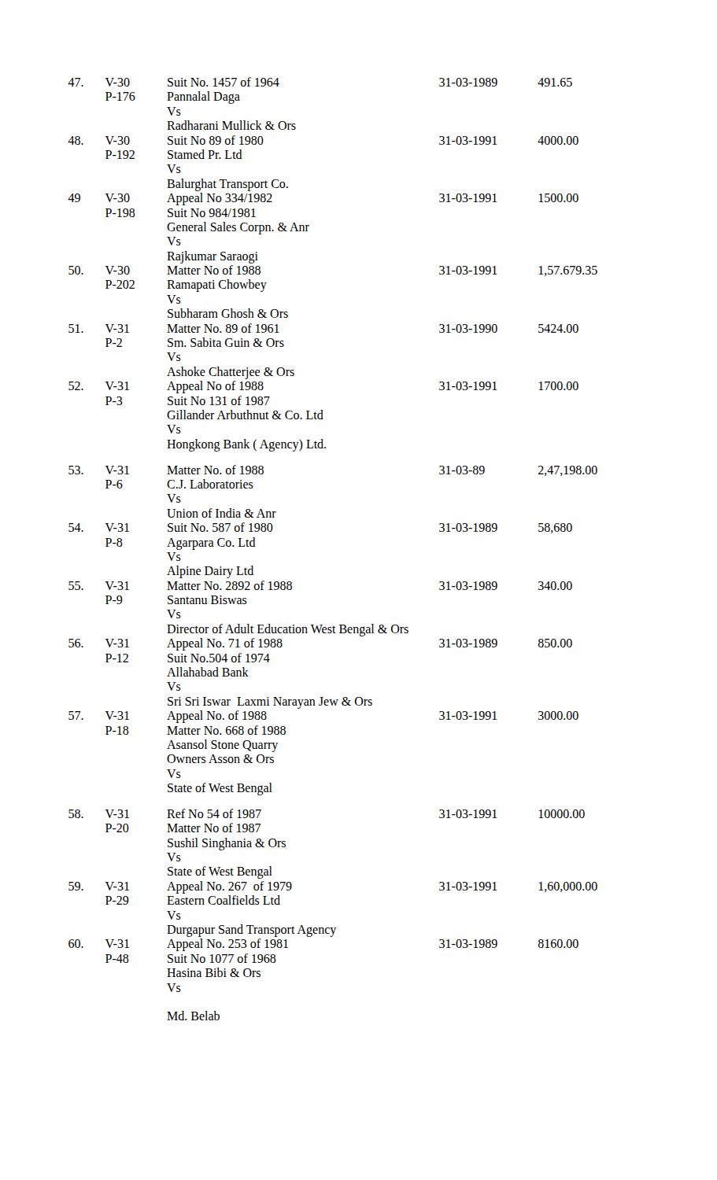| 47. | V-30 P-176 | Suit No. 1457 of 1964 Pannalal Daga Vs | 31-03-1989 | 491.65 |
| | | Radharani Mullick & Ors | | |
| 48. | V-30 P-192 | Suit No 89 of 1980 Stamed Pr. Ltd Vs | 31-03-1991 | 4000.00 |
| | | Balurghat Transport Co. | | |
| 49 | V-30 P-198 | Appeal No 334/1982 Suit No 984/1981 General Sales Corpn. & Anr Vs | 31-03-1991 | 1500.00 |
| | | Rajkumar Saraogi | | |
| 50. | V-30 P-202 | Matter No of 1988 Ramapati Chowbey Vs | 31-03-1991 | 1,57.679.35 |
| | | Subharam Ghosh & Ors | | |
| 51. | V-31 P-2 | Matter No. 89 of 1961 Sm. Sabita Guin & Ors Vs | 31-03-1990 | 5424.00 |
| | | Ashoke Chatterjee & Ors | | |
| 52. | V-31 P-3 | Appeal No of 1988 Suit No 131 of 1987 Gillander Arbuthnut & Co. Ltd Vs | 31-03-1991 | 1700.00 |
| | | Hongkong Bank ( Agency) Ltd. | | |
| 53. | V-31 P-6 | Matter No. of 1988 C.J. Laboratories Vs | 31-03-89 | 2,47,198.00 |
| | | Union of India & Anr | | |
| 54. | V-31 P-8 | Suit No. 587 of 1980 Agarpara Co. Ltd Vs | 31-03-1989 | 58,680 |
| | | Alpine Dairy Ltd | | |
| 55. | V-31 P-9 | Matter No. 2892 of 1988 Santanu Biswas Vs | 31-03-1989 | 340.00 |
| | | Director of Adult Education West Bengal & Ors | | |
| 56. | V-31 P-12 | Appeal No. 71 of 1988 Suit No.504 of 1974 Allahabad Bank Vs | 31-03-1989 | 850.00 |
| | | Sri Sri Iswar Laxmi Narayan Jew & Ors | | |
| 57. | V-31 P-18 | Appeal No. of 1988 Matter No. 668 of 1988 Asansol Stone Quarry Owners Asson & Ors Vs | 31-03-1991 | 3000.00 |
| | | State of West Bengal | | |
| 58. | V-31 P-20 | Ref No 54 of 1987 Matter No of 1987 Sushil Singhania & Ors Vs | 31-03-1991 | 10000.00 |
| | | State of West Bengal | | |
| 59. | V-31 P-29 | Appeal No. 267 of 1979 Eastern Coalfields Ltd Vs | 31-03-1991 | 1,60,000.00 |
| | | Durgapur Sand Transport Agency | | |
| 60. | V-31 P-48 | Appeal No. 253 of 1981 Suit No 1077 of 1968 Hasina Bibi & Ors Vs Md. Belab | 31-03-1989 | 8160.00 |